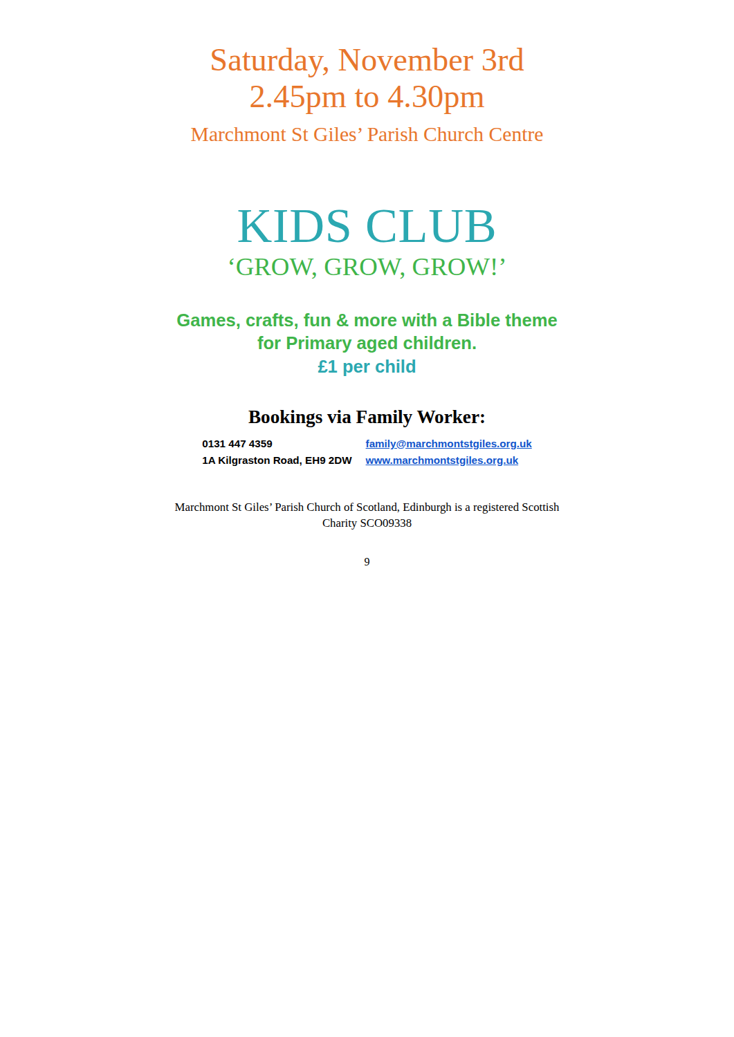Saturday, November 3rd
2.45pm to 4.30pm
Marchmont St Giles’ Parish Church Centre
KIDS CLUB
‘GROW, GROW, GROW!’
Games, crafts, fun & more with a Bible theme
for Primary aged children.
£1 per child
Bookings via Family Worker:
| 0131 447 4359 | family@marchmontstgiles.org.uk |
| 1A Kilgraston Road, EH9 2DW | www.marchmontstgiles.org.uk |
Marchmont St Giles’ Parish Church of Scotland, Edinburgh is a registered Scottish Charity SCO09338
9